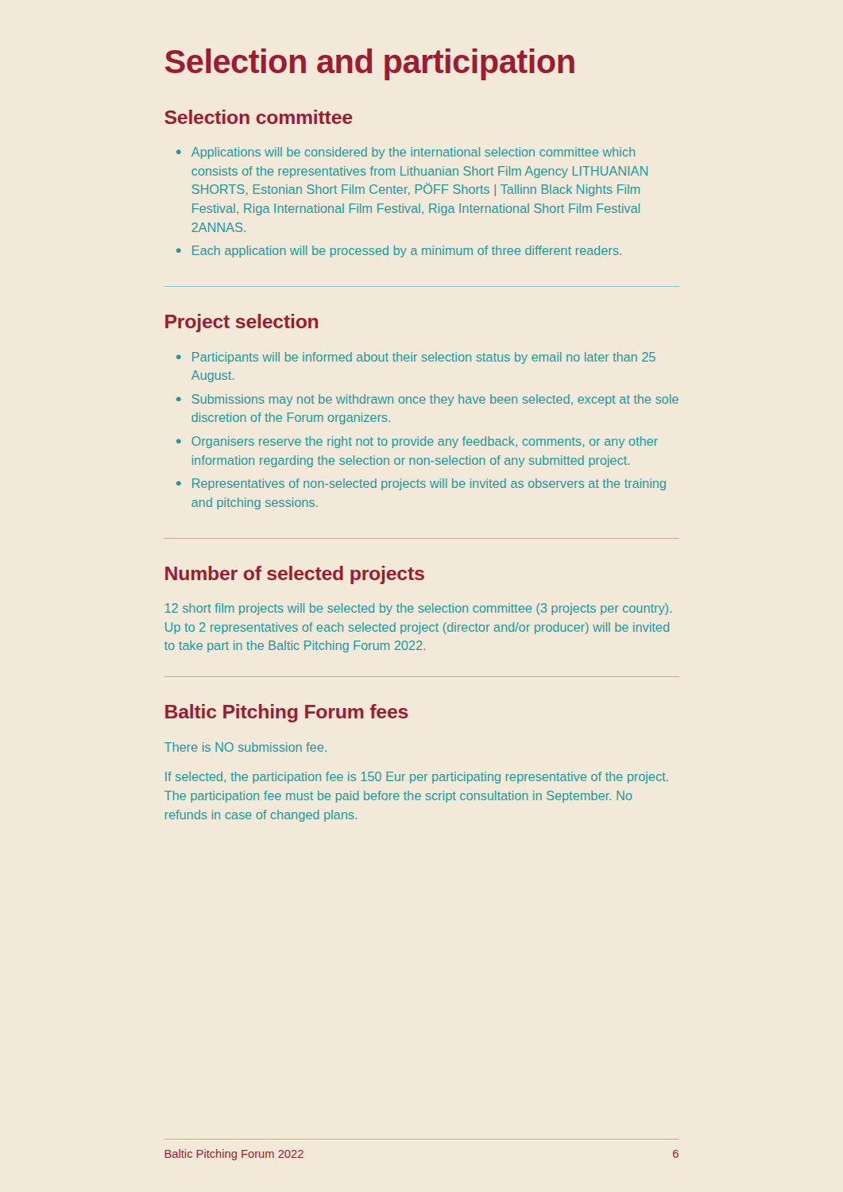Selection and participation
Selection committee
Applications will be considered by the international selection committee which consists of the representatives from Lithuanian Short Film Agency LITHUANIAN SHORTS, Estonian Short Film Center, PÖFF Shorts | Tallinn Black Nights Film Festival, Riga International Film Festival, Riga International Short Film Festival 2ANNAS.
Each application will be processed by a minimum of three different readers.
Project selection
Participants will be informed about their selection status by email no later than 25 August.
Submissions may not be withdrawn once they have been selected, except at the sole discretion of the Forum organizers.
Organisers reserve the right not to provide any feedback, comments, or any other information regarding the selection or non-selection of any submitted project.
Representatives of non-selected projects will be invited as observers at the training and pitching sessions.
Number of selected projects
12 short film projects will be selected by the selection committee (3 projects per country). Up to 2 representatives of each selected project (director and/or producer) will be invited to take part in the Baltic Pitching Forum 2022.
Baltic Pitching Forum fees
There is NO submission fee.
If selected, the participation fee is 150 Eur per participating representative of the project. The participation fee must be paid before the script consultation in September. No refunds in case of changed plans.
Baltic Pitching Forum 2022
6